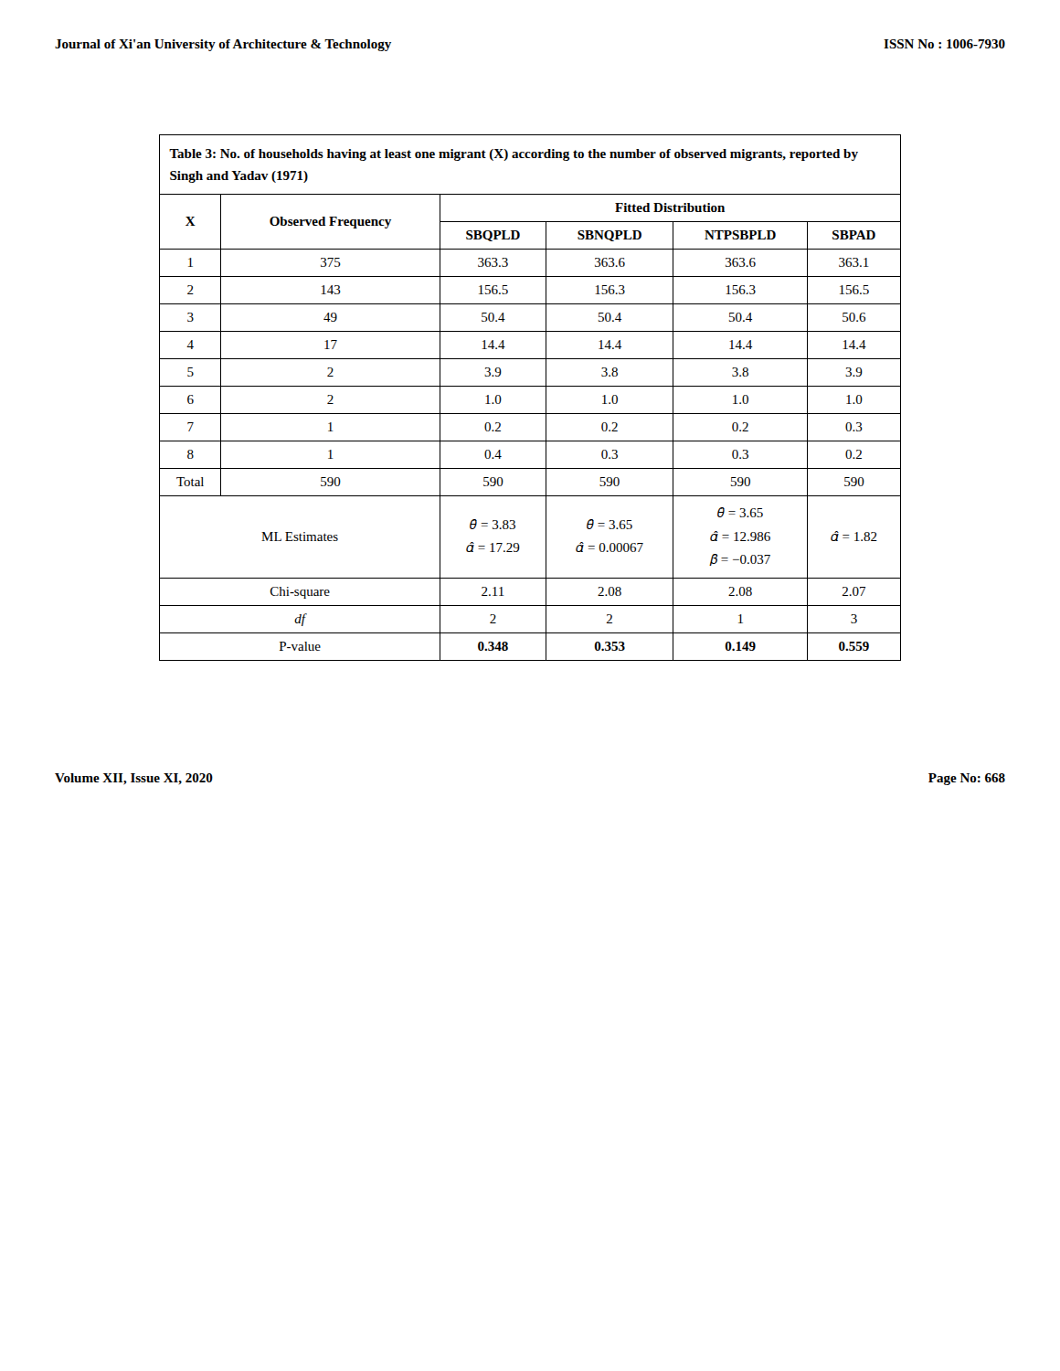Journal of Xi'an University of Architecture & Technology ISSN No : 1006-7930
Table 3: No. of households having at least one migrant (X) according to the number of observed migrants, reported by Singh and Yadav (1971)
| X | Observed Frequency | Fitted Distribution |
| --- | --- | --- |
| SBQPLD | SBNQPLD | NTPSBPLD | SBPAD |
| 1 | 375 | 363.3 | 363.6 | 363.6 | 363.1 |
| 2 | 143 | 156.5 | 156.3 | 156.3 | 156.5 |
| 3 | 49 | 50.4 | 50.4 | 50.4 | 50.6 |
| 4 | 17 | 14.4 | 14.4 | 14.4 | 14.4 |
| 5 | 2 | 3.9 | 3.8 | 3.8 | 3.9 |
| 6 | 2 | 1.0 | 1.0 | 1.0 | 1.0 |
| 7 | 1 | 0.2 | 0.2 | 0.2 | 0.3 |
| 8 | 1 | 0.4 | 0.3 | 0.3 | 0.2 |
| Total | 590 | 590 | 590 | 590 | 590 |
| ML Estimates | 𝜃̂ = 3.83 𝛼̂ = 17.29 | 𝜃̂ = 3.65 𝛼̂ = 0.00067 | 𝜃̂ = 3.65 𝛼̂ = 12.986 𝛽̂ = −0.037 | 𝛼̂ = 1.82 |
| Chi-square | 2.11 | 2.08 | 2.08 | 2.07 |
| df | 2 | 2 | 1 | 3 |
| P-value | 0.348 | 0.353 | 0.149 | 0.559 |
Volume XII, Issue XI, 2020 Page No: 668